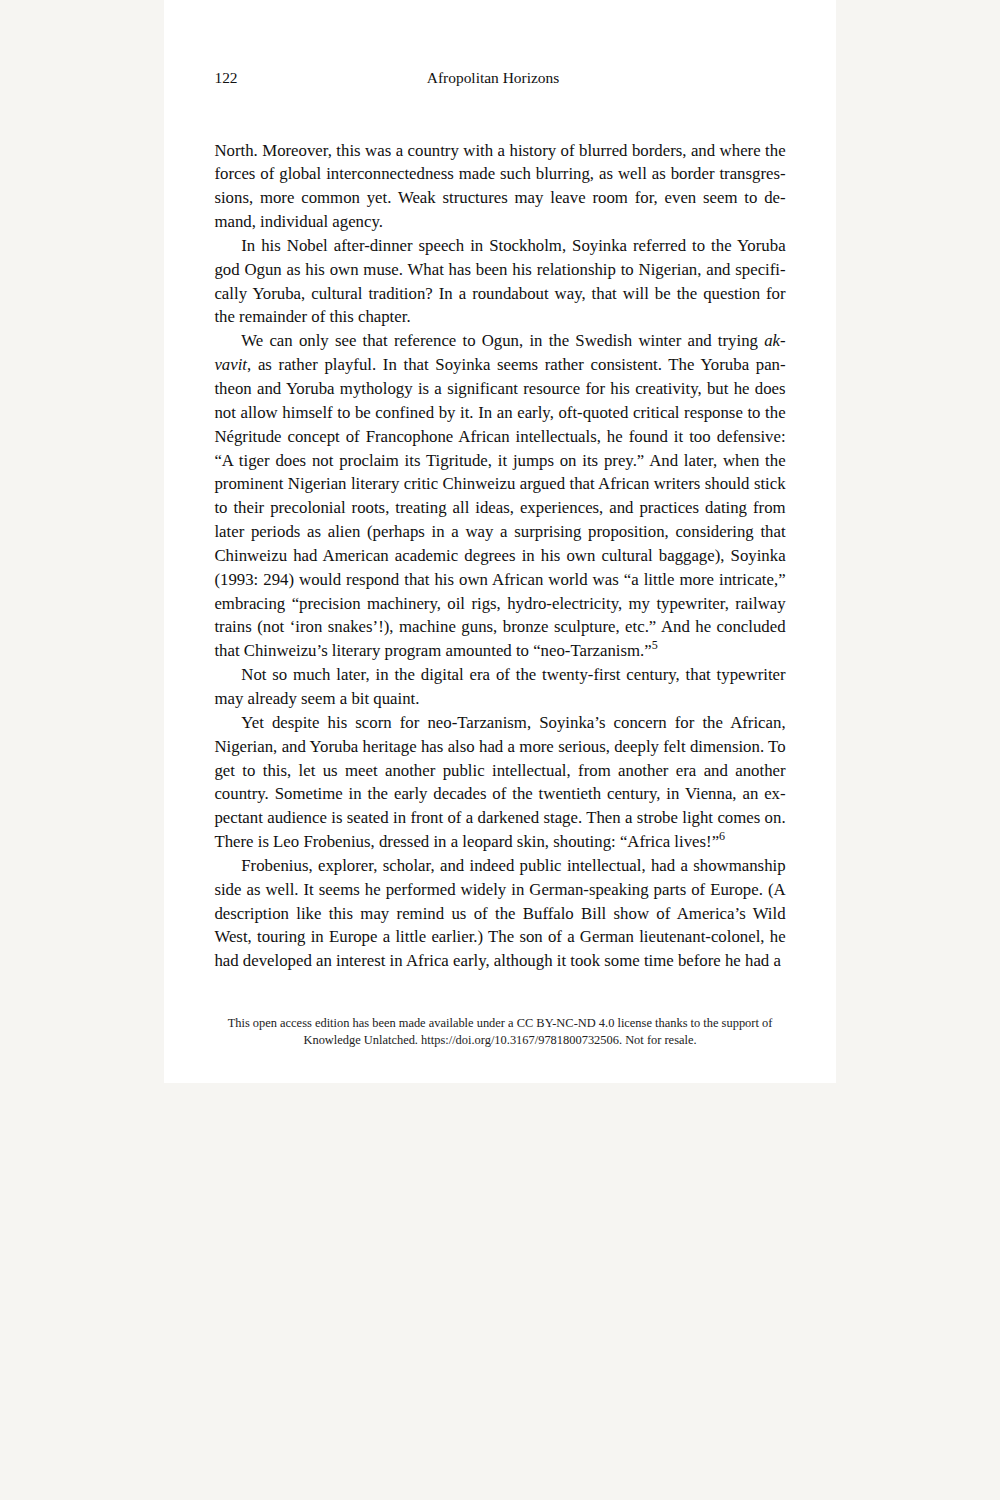122 Afropolitan Horizons
North. Moreover, this was a country with a history of blurred borders, and where the forces of global interconnectedness made such blurring, as well as border transgressions, more common yet. Weak structures may leave room for, even seem to demand, individual agency.
In his Nobel after-dinner speech in Stockholm, Soyinka referred to the Yoruba god Ogun as his own muse. What has been his relationship to Nigerian, and specifically Yoruba, cultural tradition? In a roundabout way, that will be the question for the remainder of this chapter.
We can only see that reference to Ogun, in the Swedish winter and trying akvavit, as rather playful. In that Soyinka seems rather consistent. The Yoruba pantheon and Yoruba mythology is a significant resource for his creativity, but he does not allow himself to be confined by it. In an early, oft-quoted critical response to the Négritude concept of Francophone African intellectuals, he found it too defensive: “A tiger does not proclaim its Tigritude, it jumps on its prey.” And later, when the prominent Nigerian literary critic Chinweizu argued that African writers should stick to their precolonial roots, treating all ideas, experiences, and practices dating from later periods as alien (perhaps in a way a surprising proposition, considering that Chinweizu had American academic degrees in his own cultural baggage), Soyinka (1993: 294) would respond that his own African world was “a little more intricate,” embracing “precision machinery, oil rigs, hydro-electricity, my typewriter, railway trains (not ‘iron snakes’!), machine guns, bronze sculpture, etc.” And he concluded that Chinweizu’s literary program amounted to “neo-Tarzanism.”5
Not so much later, in the digital era of the twenty-first century, that typewriter may already seem a bit quaint.
Yet despite his scorn for neo-Tarzanism, Soyinka’s concern for the African, Nigerian, and Yoruba heritage has also had a more serious, deeply felt dimension. To get to this, let us meet another public intellectual, from another era and another country. Sometime in the early decades of the twentieth century, in Vienna, an expectant audience is seated in front of a darkened stage. Then a strobe light comes on. There is Leo Frobenius, dressed in a leopard skin, shouting: “Africa lives!”6
Frobenius, explorer, scholar, and indeed public intellectual, had a showmanship side as well. It seems he performed widely in German-speaking parts of Europe. (A description like this may remind us of the Buffalo Bill show of America’s Wild West, touring in Europe a little earlier.) The son of a German lieutenant-colonel, he had developed an interest in Africa early, although it took some time before he had a
This open access edition has been made available under a CC BY-NC-ND 4.0 license thanks to the support of Knowledge Unlatched. https://doi.org/10.3167/9781800732506. Not for resale.